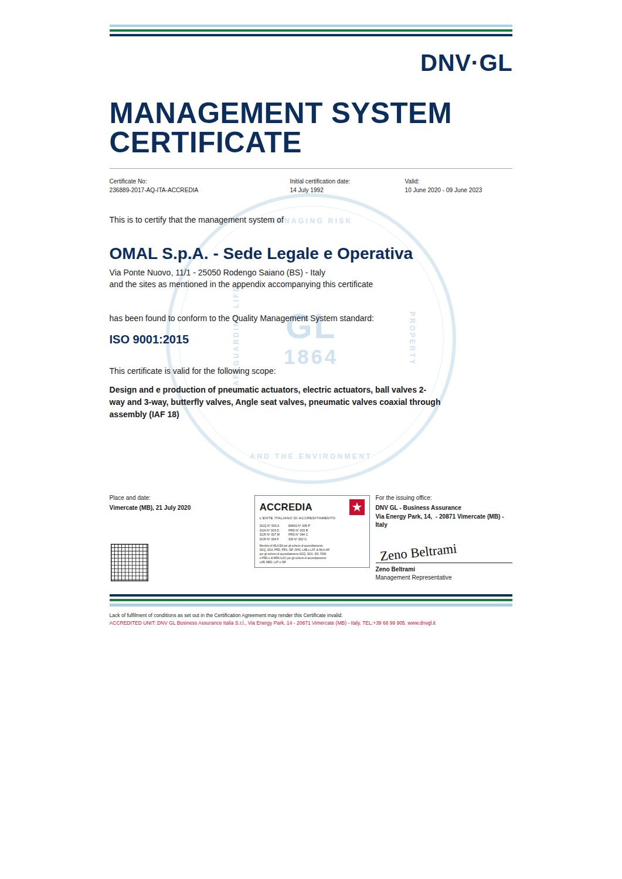DNV·GL
MANAGEMENT SYSTEMCERTIFICATE
Certificate No:
236889-2017-AQ-ITA-ACCREDIA
Initial certification date:
14 July 1992
Valid:
10 June 2020 - 09 June 2023
MANAGING RISK
AND THE ENVIRONMENT
SAFEGUARDING LIFE
PROPERTY
GL
1864
This is to certify that the management system of
OMAL S.p.A. - Sede Legale e Operativa
Via Ponte Nuovo, 11/1 - 25050 Rodengo Saiano (BS) - Italy
and the sites as mentioned in the appendix accompanying this certificate
has been found to conform to the Quality Management System standard:
ISO 9001:2015
This certificate is valid for the following scope:
Design and e production of pneumatic actuators, electric actuators, ball valves 2-way and 3-way, butterfly valves, Angle seat valves, pneumatic valves coaxial through assembly (IAF 18)
Place and date:
Vimercate (MB), 21 July 2020
ACCREDIA
L'ENTE ITALIANO DI ACCREDITAMENTO
SGQ N° 003 A
SGA N° 003 D
SCR N° 007 M
SCR N° 004 F
EMAS N° 009 P
PRD N° 003 B
PRS N° 094 C
SSI N° 002 G
Membro di MLA EA per gli schemi di accreditamento
SGQ, SGA, PRD, PRS, ISP, GHG, LAB e LAT, di MLA IAF
per gli schemi di accreditamento SGQ, SGA, SSI, FSM
e PRD e di MRA ILAC per gli schemi di accreditamento
LAB, MED, LAT e ISP
For the issuing office:
DNV GL - Business Assurance
Via Energy Park, 14, - 20871 Vimercate (MB) - Italy
Zeno Beltrami
Zeno Beltrami
Management Representative
Lack of fulfilment of conditions as set out in the Certification Agreement may render this Certificate invalid.
ACCREDITED UNIT: DNV GL Business Assurance Italia S.r.l., Via Energy Park, 14 - 20871 Vimercate (MB) - Italy. TEL:+39 68 99 905. www.dnvgl.it